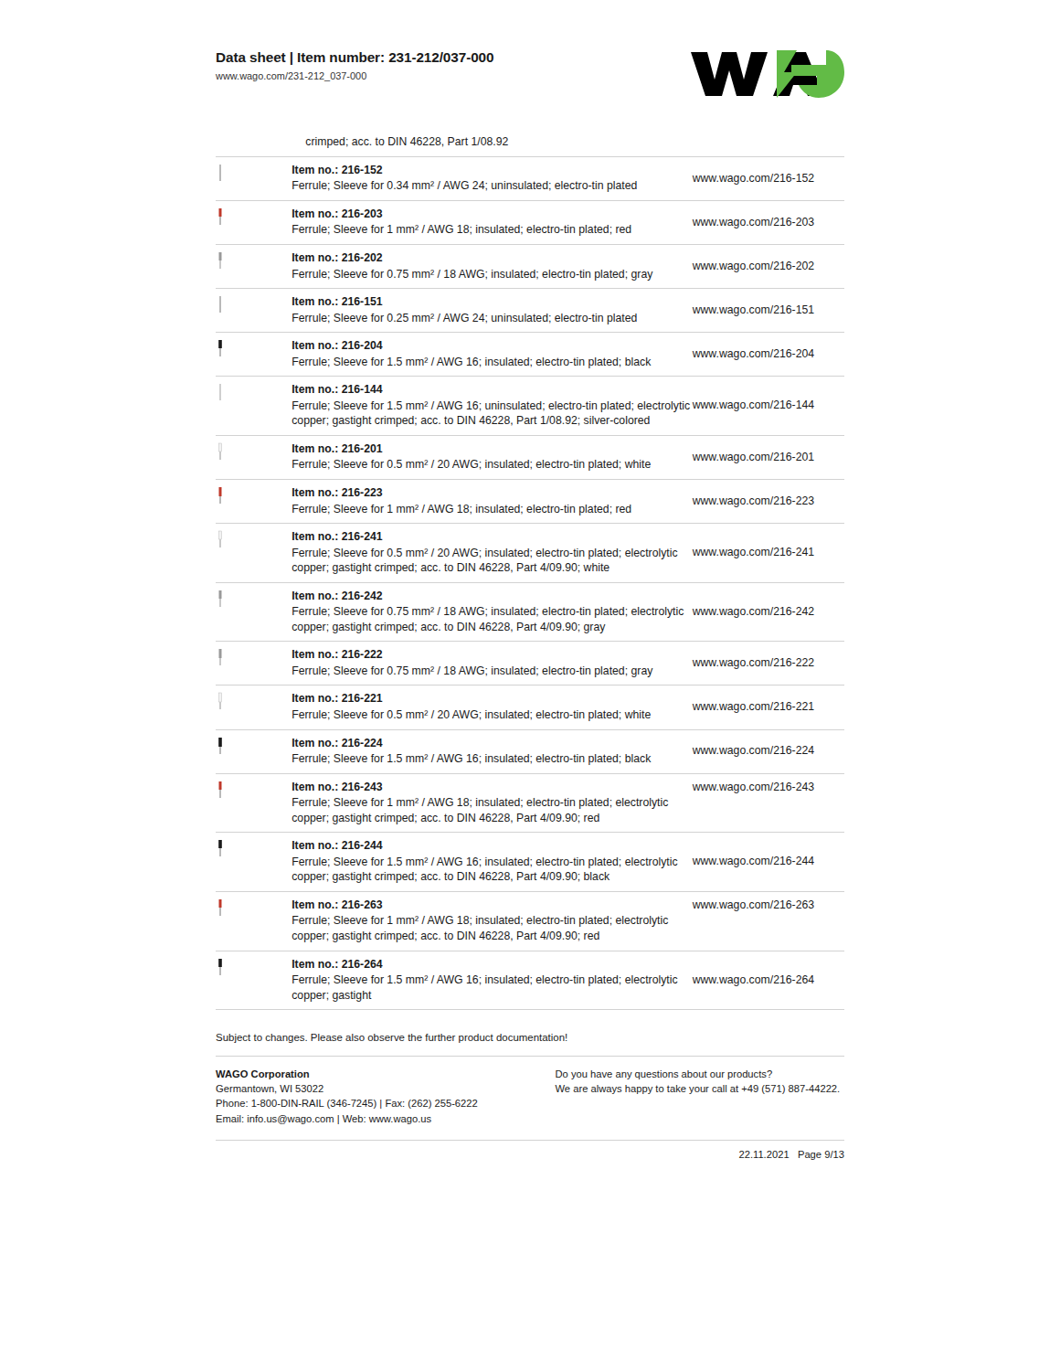Data sheet | Item number: 231-212/037-000
www.wago.com/231-212_037-000
crimped; acc. to DIN 46228, Part 1/08.92
| | Item no.: 216-152 Ferrule; Sleeve for 0.34 mm² / AWG 24; uninsulated; electro-tin plated | www.wago.com/216-152 |
| | Item no.: 216-203 Ferrule; Sleeve for 1 mm² / AWG 18; insulated; electro-tin plated; red | www.wago.com/216-203 |
| | Item no.: 216-202 Ferrule; Sleeve for 0.75 mm² / 18 AWG; insulated; electro-tin plated; gray | www.wago.com/216-202 |
| | Item no.: 216-151 Ferrule; Sleeve for 0.25 mm² / AWG 24; uninsulated; electro-tin plated | www.wago.com/216-151 |
| | Item no.: 216-204 Ferrule; Sleeve for 1.5 mm² / AWG 16; insulated; electro-tin plated; black | www.wago.com/216-204 |
| | Item no.: 216-144 Ferrule; Sleeve for 1.5 mm² / AWG 16; uninsulated; electro-tin plated; electrolytic copper; gastight crimped; acc. to DIN 46228, Part 1/08.92; silver-colored | www.wago.com/216-144 |
| | Item no.: 216-201 Ferrule; Sleeve for 0.5 mm² / 20 AWG; insulated; electro-tin plated; white | www.wago.com/216-201 |
| | Item no.: 216-223 Ferrule; Sleeve for 1 mm² / AWG 18; insulated; electro-tin plated; red | www.wago.com/216-223 |
| | Item no.: 216-241 Ferrule; Sleeve for 0.5 mm² / 20 AWG; insulated; electro-tin plated; electrolytic copper; gastight crimped; acc. to DIN 46228, Part 4/09.90; white | www.wago.com/216-241 |
| | Item no.: 216-242 Ferrule; Sleeve for 0.75 mm² / 18 AWG; insulated; electro-tin plated; electrolytic copper; gastight crimped; acc. to DIN 46228, Part 4/09.90; gray | www.wago.com/216-242 |
| | Item no.: 216-222 Ferrule; Sleeve for 0.75 mm² / 18 AWG; insulated; electro-tin plated; gray | www.wago.com/216-222 |
| | Item no.: 216-221 Ferrule; Sleeve for 0.5 mm² / 20 AWG; insulated; electro-tin plated; white | www.wago.com/216-221 |
| | Item no.: 216-224 Ferrule; Sleeve for 1.5 mm² / AWG 16; insulated; electro-tin plated; black | www.wago.com/216-224 |
| | Item no.: 216-243 Ferrule; Sleeve for 1 mm² / AWG 18; insulated; electro-tin plated; electrolytic copper; gastight crimped; acc. to DIN 46228, Part 4/09.90; red | www.wago.com/216-243 |
| | Item no.: 216-244 Ferrule; Sleeve for 1.5 mm² / AWG 16; insulated; electro-tin plated; electrolytic copper; gastight crimped; acc. to DIN 46228, Part 4/09.90; black | www.wago.com/216-244 |
| | Item no.: 216-263 Ferrule; Sleeve for 1 mm² / AWG 18; insulated; electro-tin plated; electrolytic copper; gastight crimped; acc. to DIN 46228, Part 4/09.90; red | www.wago.com/216-263 |
| | Item no.: 216-264 Ferrule; Sleeve for 1.5 mm² / AWG 16; insulated; electro-tin plated; electrolytic copper; gastight | www.wago.com/216-264 |
Subject to changes. Please also observe the further product documentation!
WAGO Corporation
Germantown, WI 53022
Phone: 1-800-DIN-RAIL (346-7245) | Fax: (262) 255-6222
Email: info.us@wago.com | Web: www.wago.us
Do you have any questions about our products?
We are always happy to take your call at +49 (571) 887-44222.
22.11.2021 Page 9/13